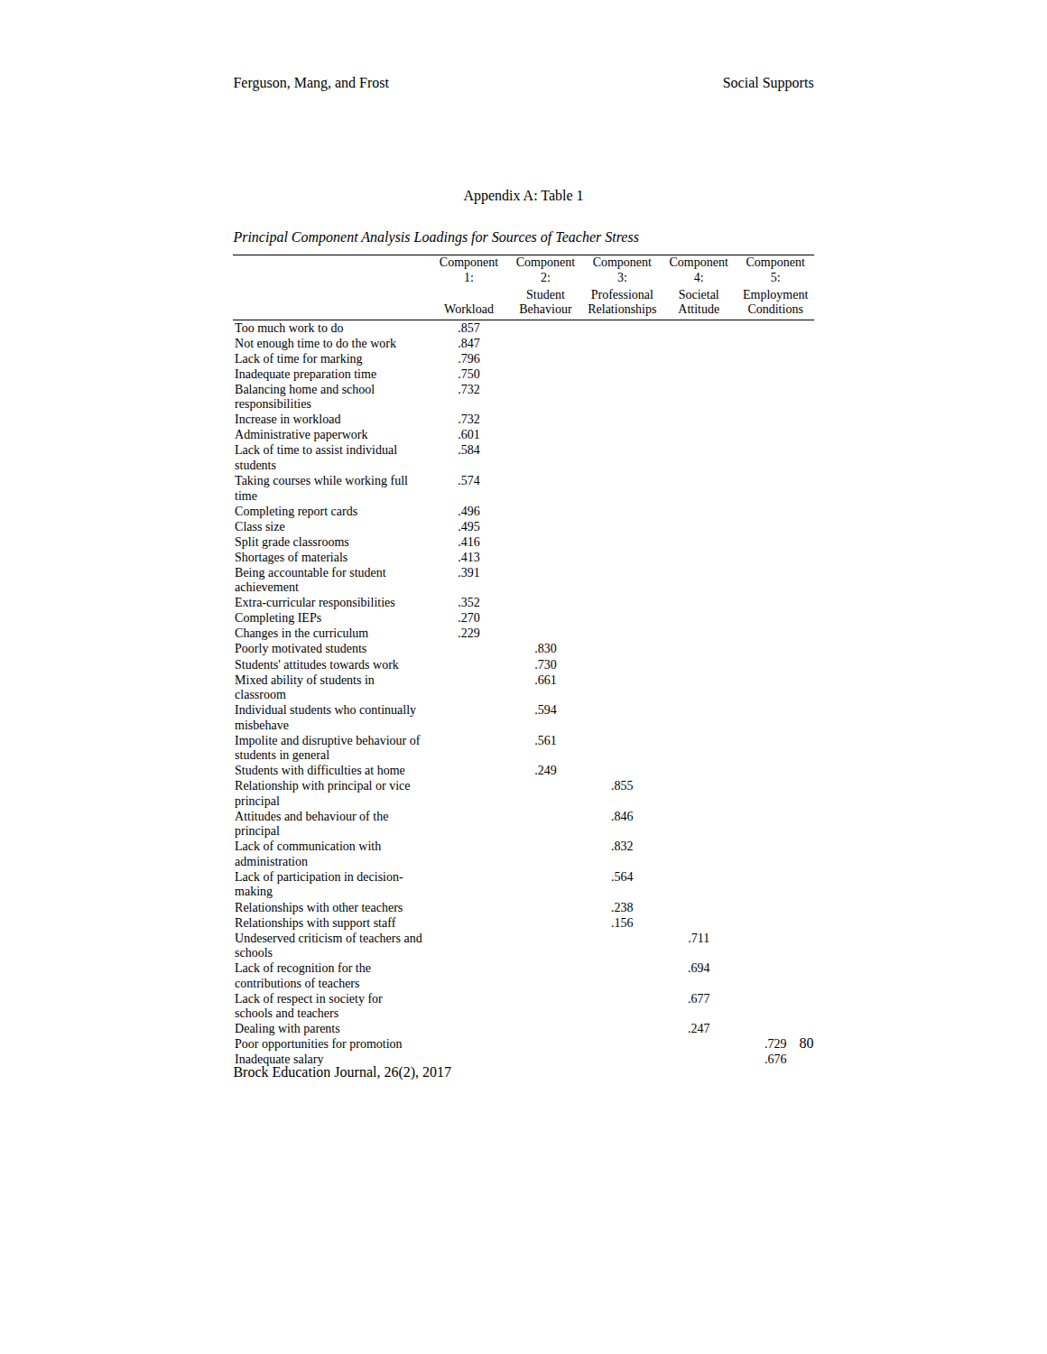Ferguson, Mang, and Frost
Social Supports
Appendix A: Table 1
Principal Component Analysis Loadings for Sources of Teacher Stress
| | Component 1: | Component 2: | Component 3: | Component 4: | Component 5: |
| --- | --- | --- | --- | --- | --- |
| | Workload | Student Behaviour | Professional Relationships | Societal Attitude | Employment Conditions |
| Too much work to do | .857 | | | | |
| Not enough time to do the work | .847 | | | | |
| Lack of time for marking | .796 | | | | |
| Inadequate preparation time | .750 | | | | |
| Balancing home and school responsibilities | .732 | | | | |
| Increase in workload | .732 | | | | |
| Administrative paperwork | .601 | | | | |
| Lack of time to assist individual students | .584 | | | | |
| Taking courses while working full time | .574 | | | | |
| Completing report cards | .496 | | | | |
| Class size | .495 | | | | |
| Split grade classrooms | .416 | | | | |
| Shortages of materials | .413 | | | | |
| Being accountable for student achievement | .391 | | | | |
| Extra-curricular responsibilities | .352 | | | | |
| Completing IEPs | .270 | | | | |
| Changes in the curriculum | .229 | | | | |
| Poorly motivated students | | .830 | | | |
| Students' attitudes towards work | | .730 | | | |
| Mixed ability of students in classroom | | .661 | | | |
| Individual students who continually misbehave | | .594 | | | |
| Impolite and disruptive behaviour of students in general | | .561 | | | |
| Students with difficulties at home | | .249 | | | |
| Relationship with principal or vice principal | | | .855 | | |
| Attitudes and behaviour of the principal | | | .846 | | |
| Lack of communication with administration | | | .832 | | |
| Lack of participation in decision-making | | | .564 | | |
| Relationships with other teachers | | | .238 | | |
| Relationships with support staff | | | .156 | | |
| Undeserved criticism of teachers and schools | | | | .711 | |
| Lack of recognition for the contributions of teachers | | | | .694 | |
| Lack of respect in society for schools and teachers | | | | .677 | |
| Dealing with parents | | | | .247 | |
| Poor opportunities for promotion | | | | | .729 |
| Inadequate salary | | | | | .676 |
80
Brock Education Journal, 26(2), 2017